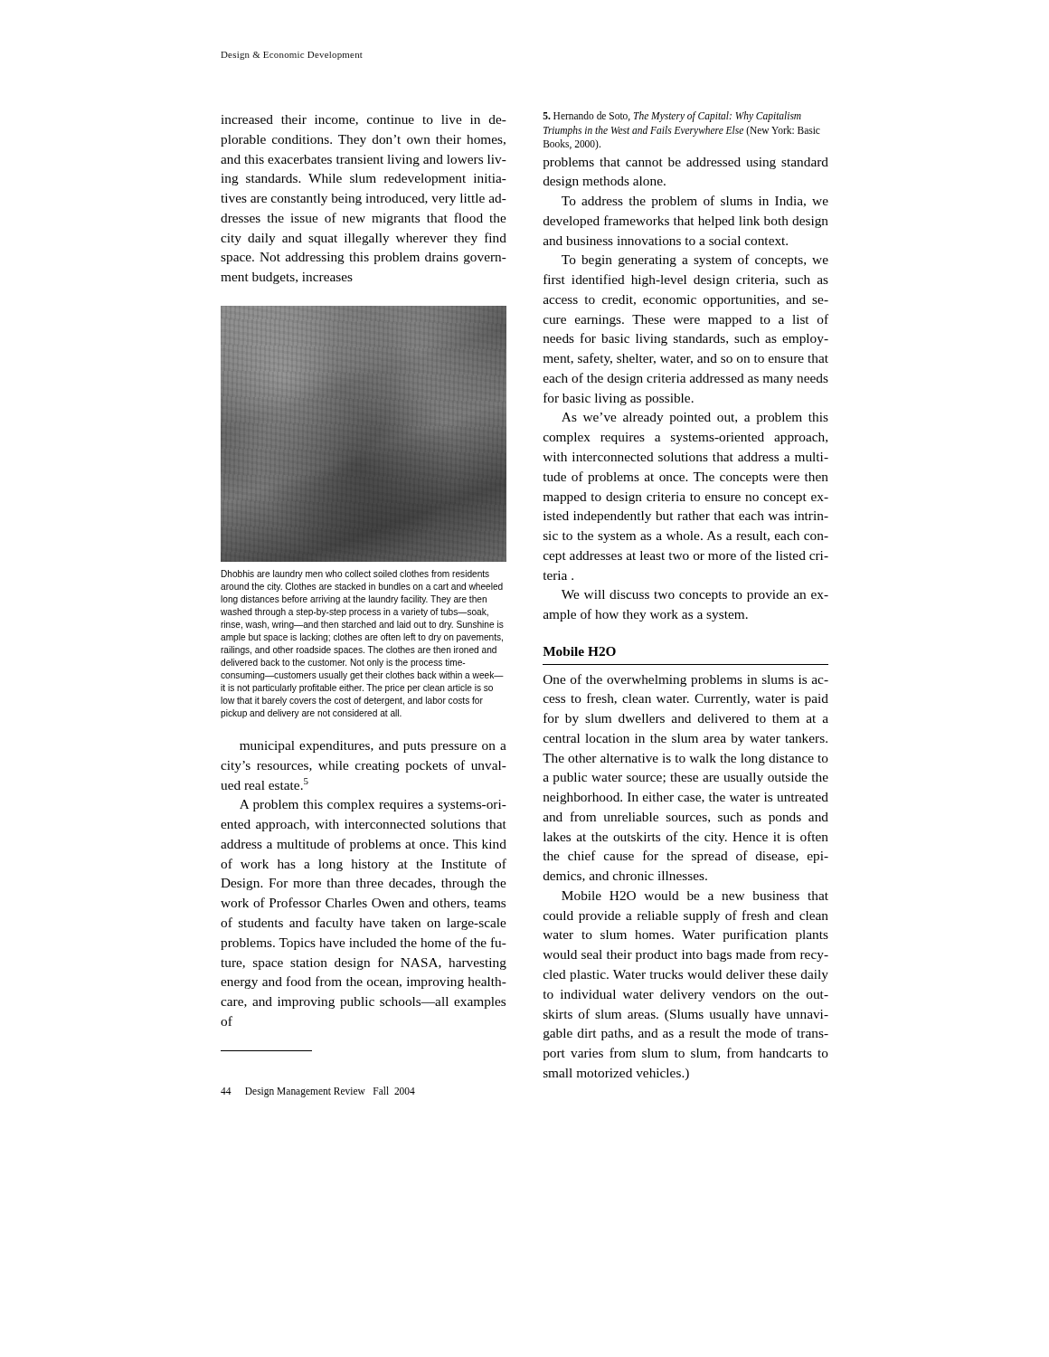Design & Economic Development
increased their income, continue to live in deplorable conditions. They don’t own their homes, and this exacerbates transient living and lowers living standards. While slum redevelopment initiatives are constantly being introduced, very little addresses the issue of new migrants that flood the city daily and squat illegally wherever they find space. Not addressing this problem drains government budgets, increases
Dhobhis are laundry men who collect soiled clothes from residents around the city. Clothes are stacked in bundles on a cart and wheeled long distances before arriving at the laundry facility. They are then washed through a step-by-step process in a variety of tubs—soak, rinse, wash, wring—and then starched and laid out to dry. Sunshine is ample but space is lacking; clothes are often left to dry on pavements, railings, and other roadside spaces. The clothes are then ironed and delivered back to the customer. Not only is the process time-consuming—customers usually get their clothes back within a week—it is not particularly profitable either. The price per clean article is so low that it barely covers the cost of detergent, and labor costs for pickup and delivery are not considered at all.
municipal expenditures, and puts pressure on a city’s resources, while creating pockets of unvalued real estate.5
A problem this complex requires a systems-oriented approach, with interconnected solutions that address a multitude of problems at once. This kind of work has a long history at the Institute of Design. For more than three decades, through the work of Professor Charles Owen and others, teams of students and faculty have taken on large-scale problems. Topics have included the home of the future, space station design for NASA, harvesting energy and food from the ocean, improving healthcare, and improving public schools—all examples of
5. Hernando de Soto, The Mystery of Capital: Why Capitalism Triumphs in the West and Fails Everywhere Else (New York: Basic Books, 2000).
problems that cannot be addressed using standard design methods alone.
To address the problem of slums in India, we developed frameworks that helped link both design and business innovations to a social context.
To begin generating a system of concepts, we first identified high-level design criteria, such as access to credit, economic opportunities, and secure earnings. These were mapped to a list of needs for basic living standards, such as employment, safety, shelter, water, and so on to ensure that each of the design criteria addressed as many needs for basic living as possible.
As we’ve already pointed out, a problem this complex requires a systems-oriented approach, with interconnected solutions that address a multitude of problems at once. The concepts were then mapped to design criteria to ensure no concept existed independently but rather that each was intrinsic to the system as a whole. As a result, each concept addresses at least two or more of the listed criteria .
We will discuss two concepts to provide an example of how they work as a system.
Mobile H2O
One of the overwhelming problems in slums is access to fresh, clean water. Currently, water is paid for by slum dwellers and delivered to them at a central location in the slum area by water tankers. The other alternative is to walk the long distance to a public water source; these are usually outside the neighborhood. In either case, the water is untreated and from unreliable sources, such as ponds and lakes at the outskirts of the city. Hence it is often the chief cause for the spread of disease, epidemics, and chronic illnesses.
Mobile H2O would be a new business that could provide a reliable supply of fresh and clean water to slum homes. Water purification plants would seal their product into bags made from recycled plastic. Water trucks would deliver these daily to individual water delivery vendors on the outskirts of slum areas. (Slums usually have unnavigable dirt paths, and as a result the mode of transport varies from slum to slum, from handcarts to small motorized vehicles.)
44 Design Management Review Fall 2004